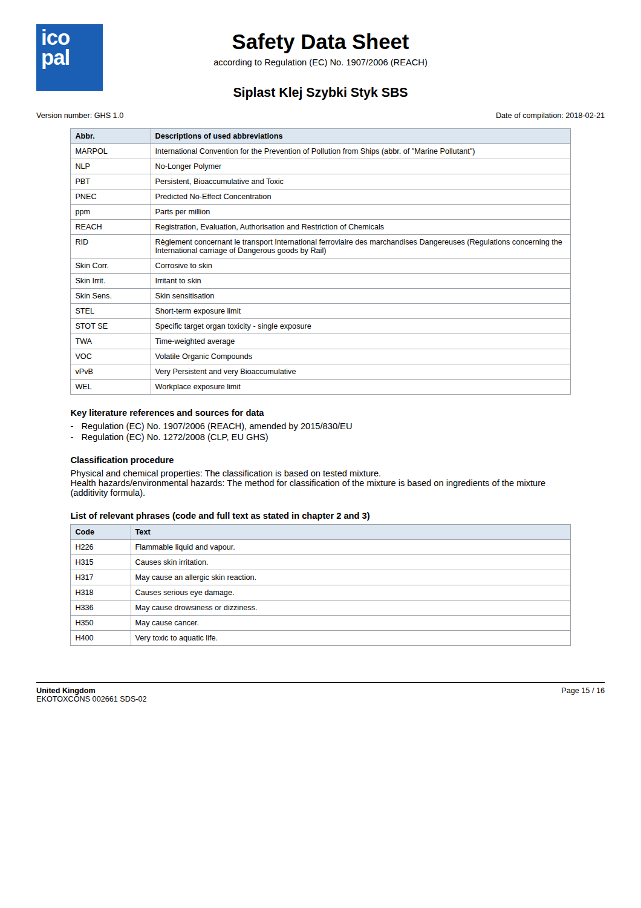ico pal
Safety Data Sheet
according to Regulation (EC) No. 1907/2006 (REACH)
Siplast Klej Szybki Styk SBS
Version number: GHS 1.0
Date of compilation: 2018-02-21
| Abbr. | Descriptions of used abbreviations |
| --- | --- |
| MARPOL | International Convention for the Prevention of Pollution from Ships (abbr. of "Marine Pollutant") |
| NLP | No-Longer Polymer |
| PBT | Persistent, Bioaccumulative and Toxic |
| PNEC | Predicted No-Effect Concentration |
| ppm | Parts per million |
| REACH | Registration, Evaluation, Authorisation and Restriction of Chemicals |
| RID | Règlement concernant le transport International ferroviaire des marchandises Dangereuses (Regulations concerning the International carriage of Dangerous goods by Rail) |
| Skin Corr. | Corrosive to skin |
| Skin Irrit. | Irritant to skin |
| Skin Sens. | Skin sensitisation |
| STEL | Short-term exposure limit |
| STOT SE | Specific target organ toxicity - single exposure |
| TWA | Time-weighted average |
| VOC | Volatile Organic Compounds |
| vPvB | Very Persistent and very Bioaccumulative |
| WEL | Workplace exposure limit |
Key literature references and sources for data
Regulation (EC) No. 1907/2006 (REACH), amended by 2015/830/EU
Regulation (EC) No. 1272/2008 (CLP, EU GHS)
Classification procedure
Physical and chemical properties: The classification is based on tested mixture.
Health hazards/environmental hazards: The method for classification of the mixture is based on ingredients of the mixture (additivity formula).
List of relevant phrases (code and full text as stated in chapter 2 and 3)
| Code | Text |
| --- | --- |
| H226 | Flammable liquid and vapour. |
| H315 | Causes skin irritation. |
| H317 | May cause an allergic skin reaction. |
| H318 | Causes serious eye damage. |
| H336 | May cause drowsiness or dizziness. |
| H350 | May cause cancer. |
| H400 | Very toxic to aquatic life. |
United Kingdom
EKOTOXCONS 002661 SDS-02
Page 15 / 16